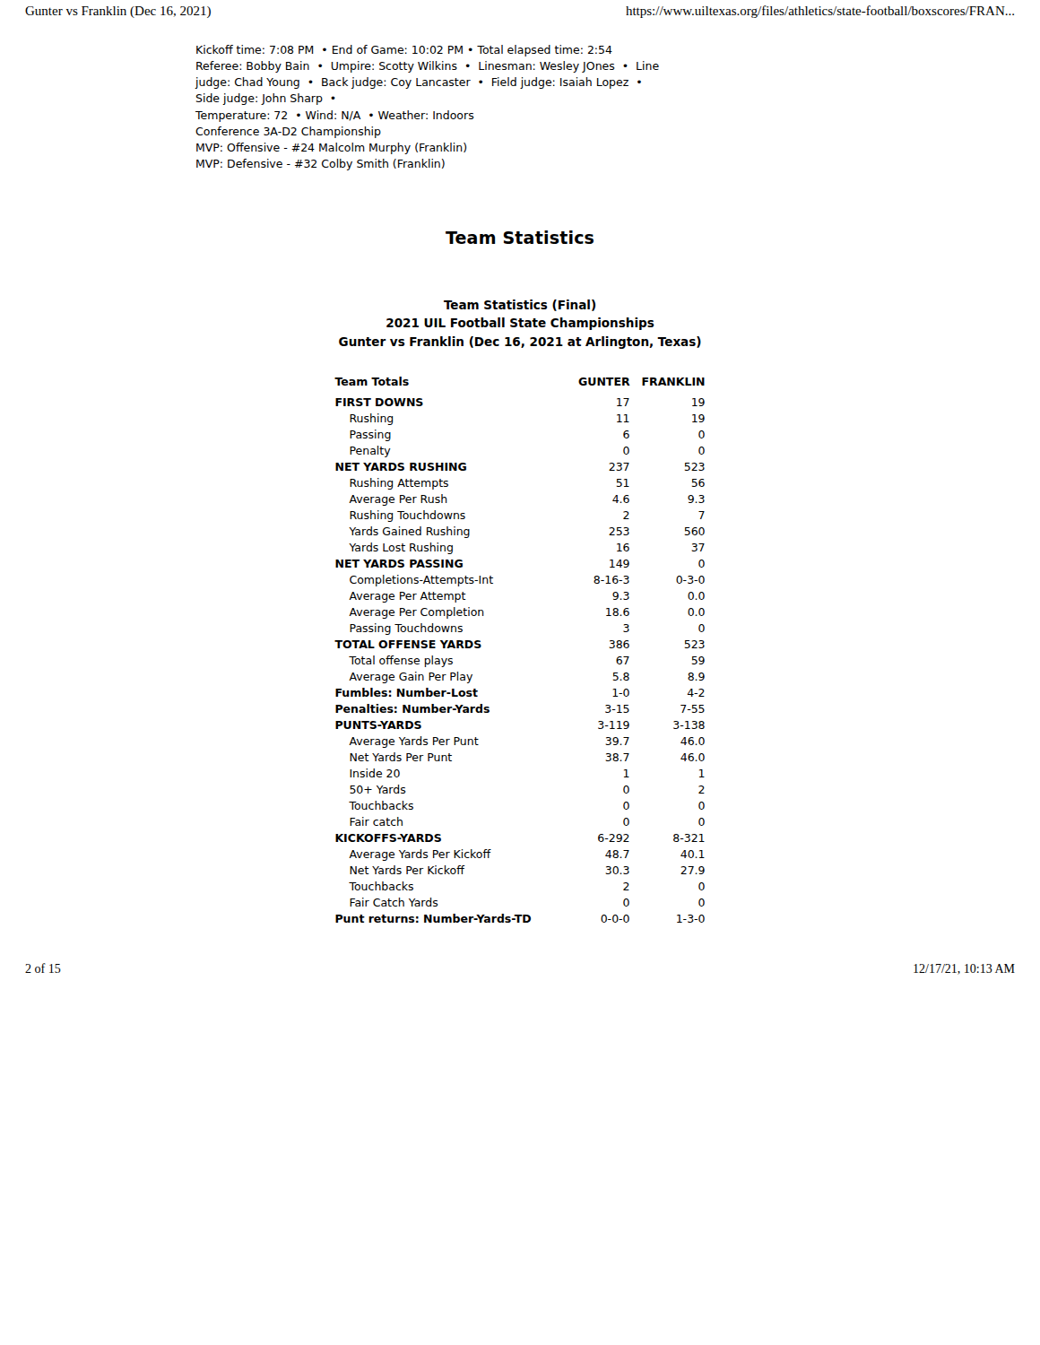Gunter vs Franklin (Dec 16, 2021)
https://www.uiltexas.org/files/athletics/state-football/boxscores/FRAN...
Kickoff time: 7:08 PM • End of Game: 10:02 PM • Total elapsed time: 2:54
Referee: Bobby Bain • Umpire: Scotty Wilkins • Linesman: Wesley JOnes • Line
judge: Chad Young • Back judge: Coy Lancaster • Field judge: Isaiah Lopez •
Side judge: John Sharp •
Temperature: 72 • Wind: N/A • Weather: Indoors
Conference 3A-D2 Championship
MVP: Offensive - #24 Malcolm Murphy (Franklin)
MVP: Defensive - #32 Colby Smith (Franklin)
Team Statistics
Team Statistics (Final)
2021 UIL Football State Championships
Gunter vs Franklin (Dec 16, 2021 at Arlington, Texas)
| Team Totals | GUNTER | FRANKLIN |
| FIRST DOWNS | 17 | 19 |
| Rushing | 11 | 19 |
| Passing | 6 | 0 |
| Penalty | 0 | 0 |
| NET YARDS RUSHING | 237 | 523 |
| Rushing Attempts | 51 | 56 |
| Average Per Rush | 4.6 | 9.3 |
| Rushing Touchdowns | 2 | 7 |
| Yards Gained Rushing | 253 | 560 |
| Yards Lost Rushing | 16 | 37 |
| NET YARDS PASSING | 149 | 0 |
| Completions-Attempts-Int | 8-16-3 | 0-3-0 |
| Average Per Attempt | 9.3 | 0.0 |
| Average Per Completion | 18.6 | 0.0 |
| Passing Touchdowns | 3 | 0 |
| TOTAL OFFENSE YARDS | 386 | 523 |
| Total offense plays | 67 | 59 |
| Average Gain Per Play | 5.8 | 8.9 |
| Fumbles: Number-Lost | 1-0 | 4-2 |
| Penalties: Number-Yards | 3-15 | 7-55 |
| PUNTS-YARDS | 3-119 | 3-138 |
| Average Yards Per Punt | 39.7 | 46.0 |
| Net Yards Per Punt | 38.7 | 46.0 |
| Inside 20 | 1 | 1 |
| 50+ Yards | 0 | 2 |
| Touchbacks | 0 | 0 |
| Fair catch | 0 | 0 |
| KICKOFFS-YARDS | 6-292 | 8-321 |
| Average Yards Per Kickoff | 48.7 | 40.1 |
| Net Yards Per Kickoff | 30.3 | 27.9 |
| Touchbacks | 2 | 0 |
| Fair Catch Yards | 0 | 0 |
| Punt returns: Number-Yards-TD | 0-0-0 | 1-3-0 |
2 of 15
12/17/21, 10:13 AM